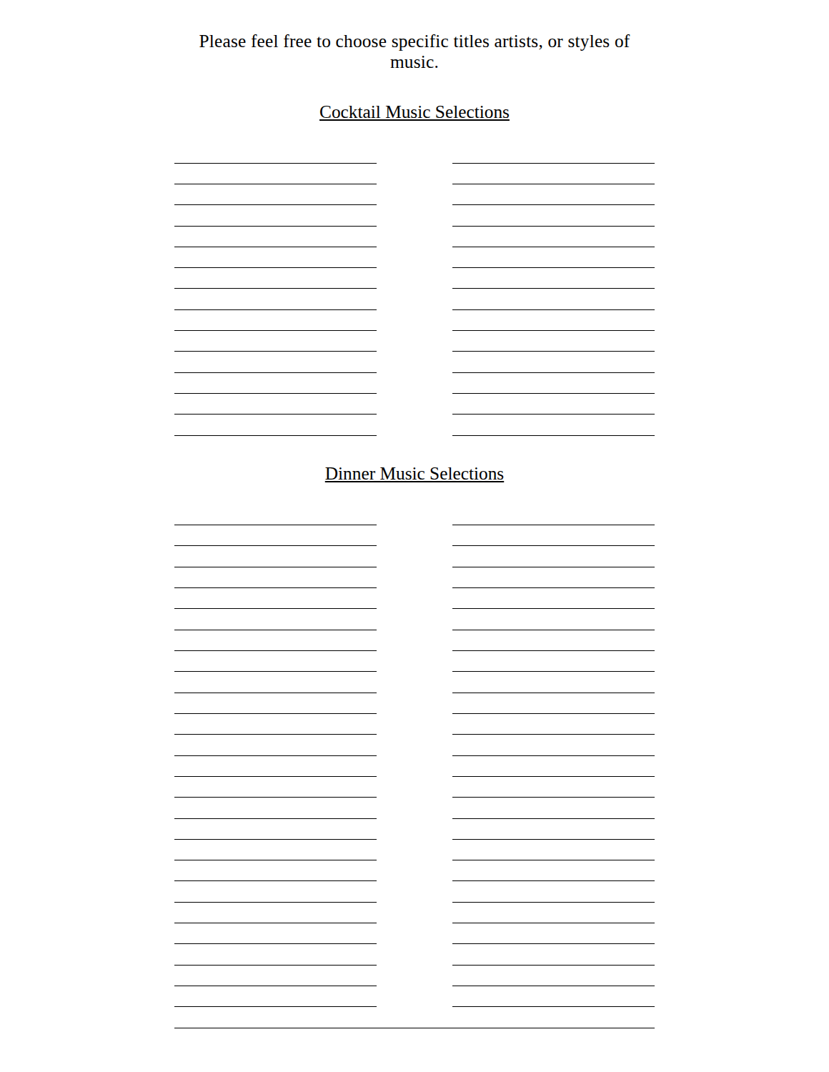Please feel free to choose specific titles artists, or styles of music.
Cocktail Music Selections
Dinner Music Selections